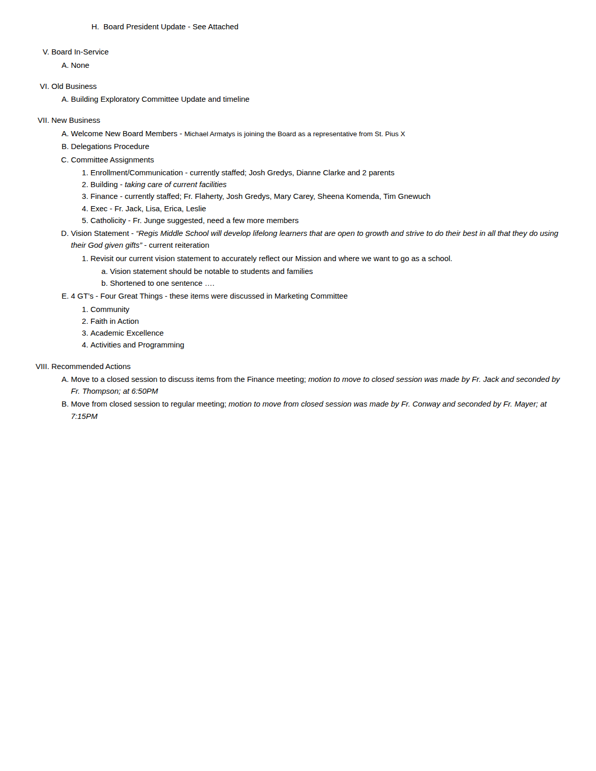H. Board President Update - See Attached
Board In-Service
None
Old Business
Building Exploratory Committee Update and timeline
New Business
Welcome New Board Members - Michael Armatys is joining the Board as a representative from St. Pius X
Delegations Procedure
Committee Assignments
Enrollment/Communication - currently staffed; Josh Gredys, Dianne Clarke and 2 parents
Building - taking care of current facilities
Finance - currently staffed; Fr. Flaherty, Josh Gredys, Mary Carey, Sheena Komenda, Tim Gnewuch
Exec - Fr. Jack, Lisa, Erica, Leslie
Catholicity - Fr. Junge suggested, need a few more members
Vision Statement - “Regis Middle School will develop lifelong learners that are open to growth and strive to do their best in all that they do using their God given gifts” - current reiteration
Revisit our current vision statement to accurately reflect our Mission and where we want to go as a school.
Vision statement should be notable to students and families
Shortened to one sentence ….
4 GT’s - Four Great Things - these items were discussed in Marketing Committee
Community
Faith in Action
Academic Excellence
Activities and Programming
Recommended Actions
Move to a closed session to discuss items from the Finance meeting; motion to move to closed session was made by Fr. Jack and seconded by Fr. Thompson; at 6:50PM
Move from closed session to regular meeting; motion to move from closed session was made by Fr. Conway and seconded by Fr. Mayer; at 7:15PM